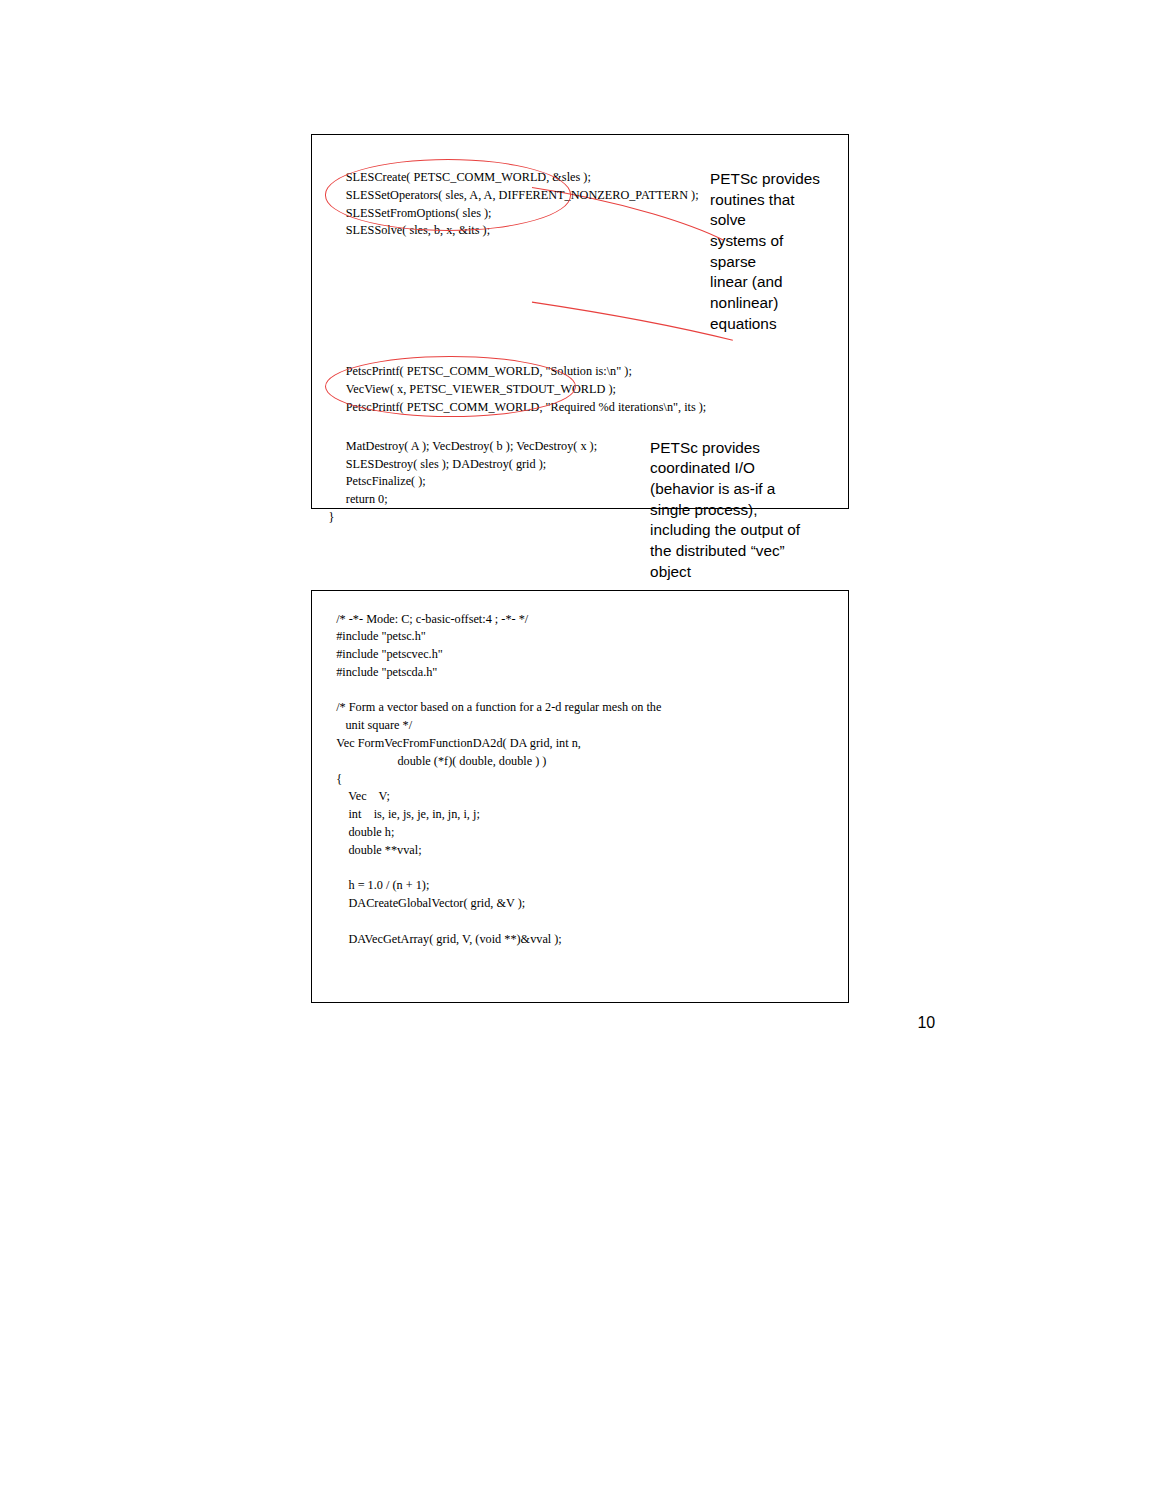SLESCreate( PETSC_COMM_WORLD, &sles );
SLESSetOperators( sles, A, A, DIFFERENT_NONZERO_PATTERN );
SLESSetFromOptions( sles );
SLESSolve( sles, b, x, &its );
PETSc provides
routines that solve
systems of sparse
linear (and
nonlinear) equations
PetscPrintf( PETSC_COMM_WORLD, "Solution is:\n" );
VecView( x, PETSC_VIEWER_STDOUT_WORLD );
PetscPrintf( PETSC_COMM_WORLD, "Required %d iterations\n", its );
MatDestroy( A ); VecDestroy( b ); VecDestroy( x );
SLESDestroy( sles ); DADestroy( grid );
PetscFinalize( );
return 0;
}
PETSc provides
coordinated I/O
(behavior is as-if a
single process),
including the output of
the distributed “vec”
object
/* -*- Mode: C; c-basic-offset:4 ; -*- */
#include "petsc.h"
#include "petscvec.h"
#include "petscda.h"

/* Form a vector based on a function for a 2-d regular mesh on the
   unit square */
Vec FormVecFromFunctionDA2d( DA grid, int n,
                    double (*f)( double, double ) )
{
    Vec    V;
    int    is, ie, js, je, in, jn, i, j;
    double h;
    double **vval;

    h = 1.0 / (n + 1);
    DACreateGlobalVector( grid, &V );

    DAVecGetArray( grid, V, (void **)&vval );
10